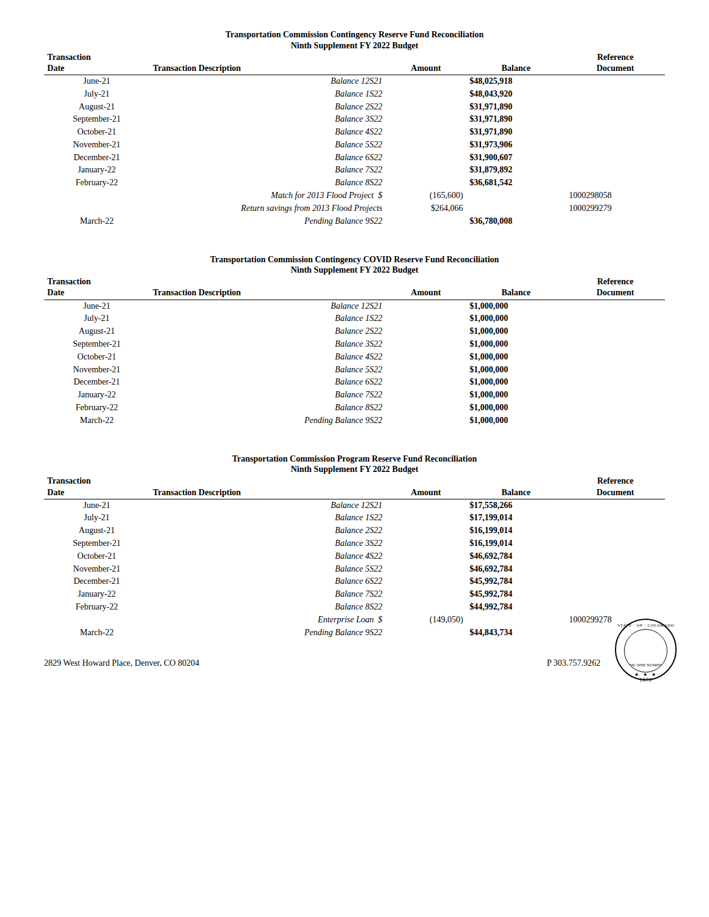Transportation Commission Contingency Reserve Fund Reconciliation
Ninth Supplement FY 2022 Budget
| Transaction | | | | Reference |
| --- | --- | --- | --- | --- |
| Date | Transaction Description | Amount | Balance | Document |
| June-21 | Balance 12S21 | | $48,025,918 | |
| July-21 | Balance 1S22 | | $48,043,920 | |
| August-21 | Balance 2S22 | | $31,971,890 | |
| September-21 | Balance 3S22 | | $31,971,890 | |
| October-21 | Balance 4S22 | | $31,971,890 | |
| November-21 | Balance 5S22 | | $31,973,906 | |
| December-21 | Balance 6S22 | | $31,900,607 | |
| January-22 | Balance 7S22 | | $31,879,892 | |
| February-22 | Balance 8S22 | | $36,681,542 | |
| | Match for 2013 Flood Project $ | (165,600) | | 1000298058 |
| | Return savings from 2013 Flood Projects | $264,066 | | 1000299279 |
| March-22 | Pending Balance 9S22 | | $36,780,008 | |
Transportation Commission Contingency COVID Reserve Fund Reconciliation
Ninth Supplement FY 2022 Budget
| Transaction | | | | Reference |
| --- | --- | --- | --- | --- |
| Date | Transaction Description | Amount | Balance | Document |
| June-21 | Balance 12S21 | | $1,000,000 | |
| July-21 | Balance 1S22 | | $1,000,000 | |
| August-21 | Balance 2S22 | | $1,000,000 | |
| September-21 | Balance 3S22 | | $1,000,000 | |
| October-21 | Balance 4S22 | | $1,000,000 | |
| November-21 | Balance 5S22 | | $1,000,000 | |
| December-21 | Balance 6S22 | | $1,000,000 | |
| January-22 | Balance 7S22 | | $1,000,000 | |
| February-22 | Balance 8S22 | | $1,000,000 | |
| March-22 | Pending Balance 9S22 | | $1,000,000 | |
Transportation Commission Program Reserve Fund Reconciliation
Ninth Supplement FY 2022 Budget
| Transaction | | | | Reference |
| --- | --- | --- | --- | --- |
| Date | Transaction Description | Amount | Balance | Document |
| June-21 | Balance 12S21 | | $17,558,266 | |
| July-21 | Balance 1S22 | | $17,199,014 | |
| August-21 | Balance 2S22 | | $16,199,014 | |
| September-21 | Balance 3S22 | | $16,199,014 | |
| October-21 | Balance 4S22 | | $46,692,784 | |
| November-21 | Balance 5S22 | | $46,692,784 | |
| December-21 | Balance 6S22 | | $45,992,784 | |
| January-22 | Balance 7S22 | | $45,992,784 | |
| February-22 | Balance 8S22 | | $44,992,784 | |
| | Enterprise Loan $ | (149,050) | | 1000299278 |
| March-22 | Pending Balance 9S22 | | $44,843,734 | |
2829 West Howard Place, Denver, CO 80204 P 303.757.9262
STATE · OF · COLORADO
NIL SINE NUMINE
★ ★ ★
1876